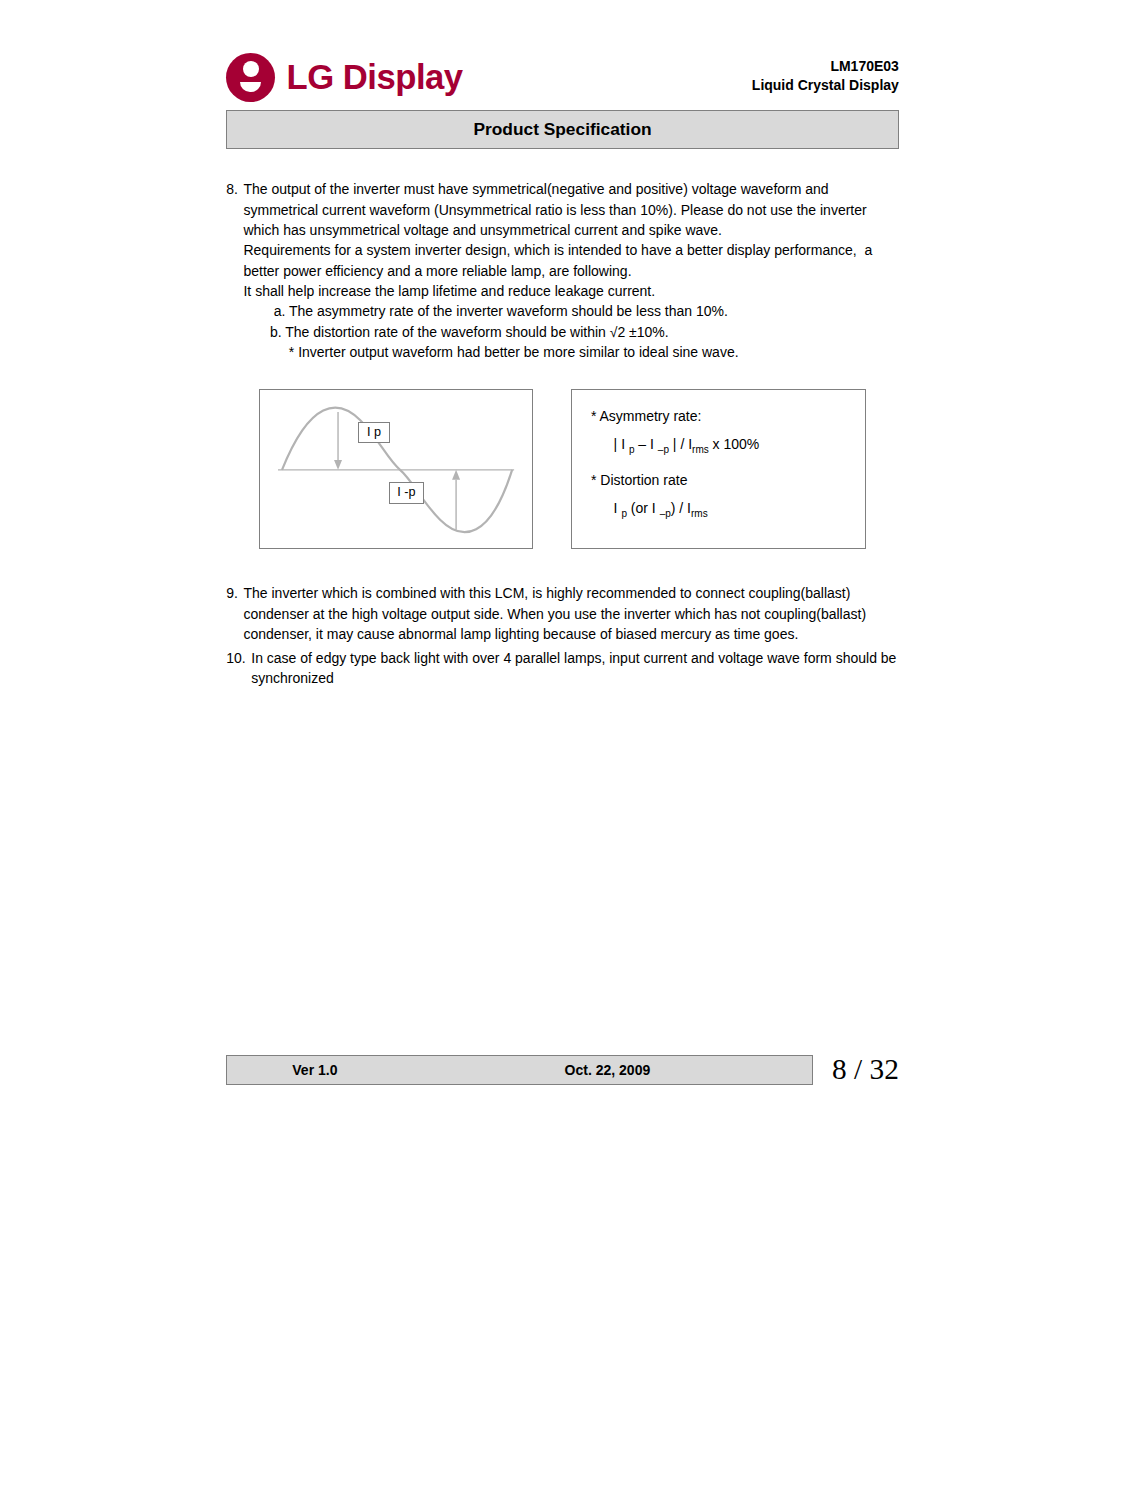LG Display
LM170E03
Liquid Crystal Display
Product Specification
8.
The output of the inverter must have symmetrical(negative and positive) voltage waveform and symmetrical current waveform (Unsymmetrical ratio is less than 10%). Please do not use the inverter which has unsymmetrical voltage and unsymmetrical current and spike wave.
Requirements for a system inverter design, which is intended to have a better display performance, a better power efficiency and a more reliable lamp, are following.
It shall help increase the lamp lifetime and reduce leakage current.
a. The asymmetry rate of the inverter waveform should be less than 10%.
b. The distortion rate of the waveform should be within √2 ±10%.
* Inverter output waveform had better be more similar to ideal sine wave.
I p
I -p
* Asymmetry rate:
| I p – I –p | / Irms x 100%
* Distortion rate
I p (or I –p) / Irms
9.
The inverter which is combined with this LCM, is highly recommended to connect coupling(ballast) condenser at the high voltage output side. When you use the inverter which has not coupling(ballast) condenser, it may cause abnormal lamp lighting because of biased mercury as time goes.
10.
In case of edgy type back light with over 4 parallel lamps, input current and voltage wave form should be synchronized
Ver 1.0
Oct. 22, 2009
8 / 32